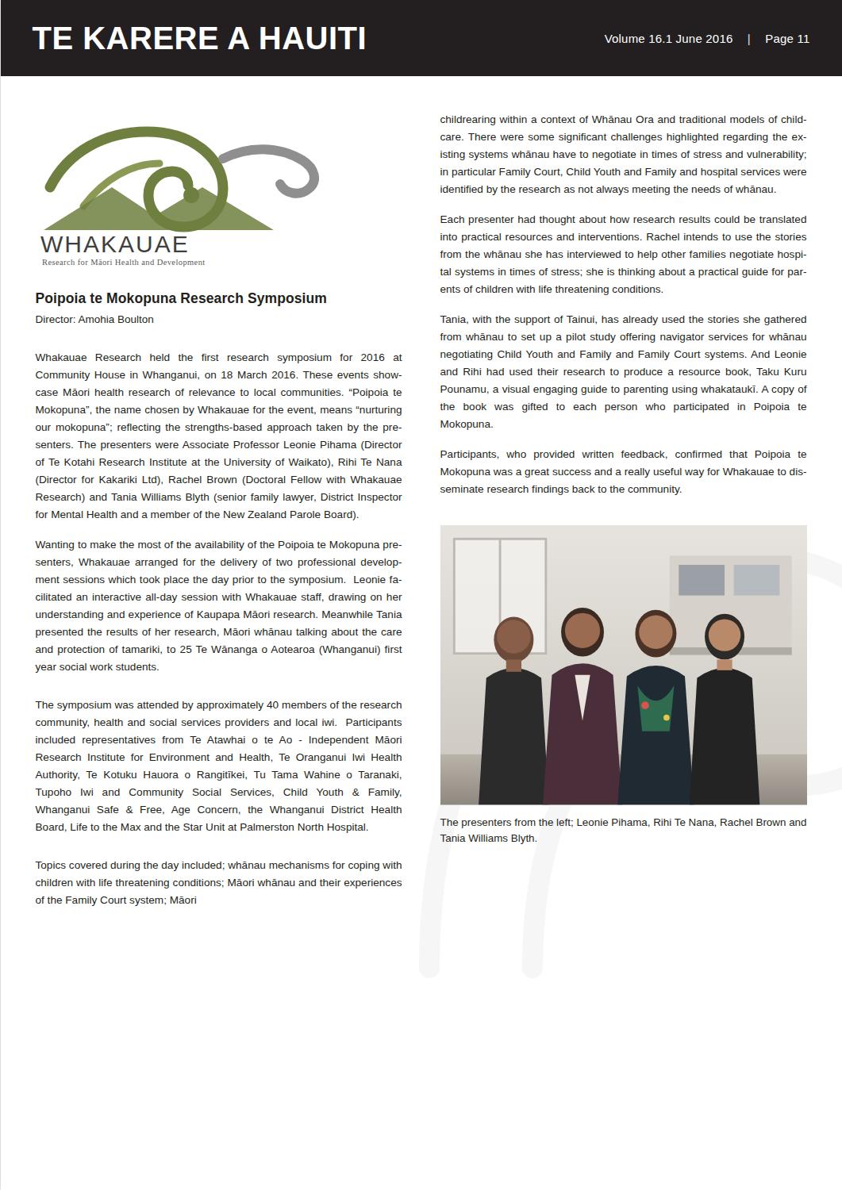Te Karere a Hauiti
Volume 16.1 June 2016 | Page 11
WHAKAUAE Research for Māori Health and Development
Poipoia te Mokopuna Research Symposium
Director: Amohia Boulton
Whakauae Research held the first research symposium for 2016 at Community House in Whanganui, on 18 March 2016. These events showcase Māori health research of relevance to local communities. “Poipoia te Mokopuna”, the name chosen by Whakauae for the event, means “nurturing our mokopuna”; reflecting the strengths-based approach taken by the presenters. The presenters were Associate Professor Leonie Pihama (Director of Te Kotahi Research Institute at the University of Waikato), Rihi Te Nana (Director for Kakariki Ltd), Rachel Brown (Doctoral Fellow with Whakauae Research) and Tania Williams Blyth (senior family lawyer, District Inspector for Mental Health and a member of the New Zealand Parole Board).
Wanting to make the most of the availability of the Poipoia te Mokopuna presenters, Whakauae arranged for the delivery of two professional development sessions which took place the day prior to the symposium. Leonie facilitated an interactive all-day session with Whakauae staff, drawing on her understanding and experience of Kaupapa Māori research. Meanwhile Tania presented the results of her research, Māori whānau talking about the care and protection of tamariki, to 25 Te Wānanga o Aotearoa (Whanganui) first year social work students.
The symposium was attended by approximately 40 members of the research community, health and social services providers and local iwi. Participants included representatives from Te Atawhai o te Ao - Independent Māori Research Institute for Environment and Health, Te Oranganui Iwi Health Authority, Te Kotuku Hauora o Rangitīkei, Tu Tama Wahine o Taranaki, Tupoho Iwi and Community Social Services, Child Youth & Family, Whanganui Safe & Free, Age Concern, the Whanganui District Health Board, Life to the Max and the Star Unit at Palmerston North Hospital.
Topics covered during the day included; whānau mechanisms for coping with children with life threatening conditions; Māori whānau and their experiences of the Family Court system; Māori
childrearing within a context of Whānau Ora and traditional models of childcare. There were some significant challenges highlighted regarding the existing systems whānau have to negotiate in times of stress and vulnerability; in particular Family Court, Child Youth and Family and hospital services were identified by the research as not always meeting the needs of whānau.
Each presenter had thought about how research results could be translated into practical resources and interventions. Rachel intends to use the stories from the whānau she has interviewed to help other families negotiate hospital systems in times of stress; she is thinking about a practical guide for parents of children with life threatening conditions.
Tania, with the support of Tainui, has already used the stories she gathered from whānau to set up a pilot study offering navigator services for whānau negotiating Child Youth and Family and Family Court systems. And Leonie and Rihi had used their research to produce a resource book, Taku Kuru Pounamu, a visual engaging guide to parenting using whakataukī. A copy of the book was gifted to each person who participated in Poipoia te Mokopuna.
Participants, who provided written feedback, confirmed that Poipoia te Mokopuna was a great success and a really useful way for Whakauae to disseminate research findings back to the community.
The presenters from the left; Leonie Pihama, Rihi Te Nana, Rachel Brown and Tania Williams Blyth.